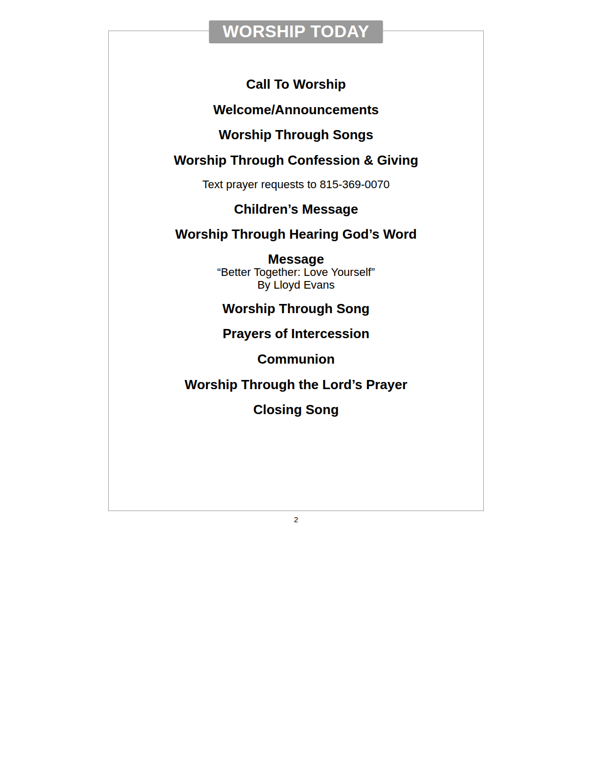WORSHIP TODAY
Call To Worship
Welcome/Announcements
Worship Through Songs
Worship Through Confession & Giving
Text prayer requests to 815-369-0070
Children’s Message
Worship Through Hearing God’s Word
Message
“Better Together: Love Yourself”
By Lloyd Evans
Worship Through Song
Prayers of Intercession
Communion
Worship Through the Lord’s Prayer
Closing Song
2